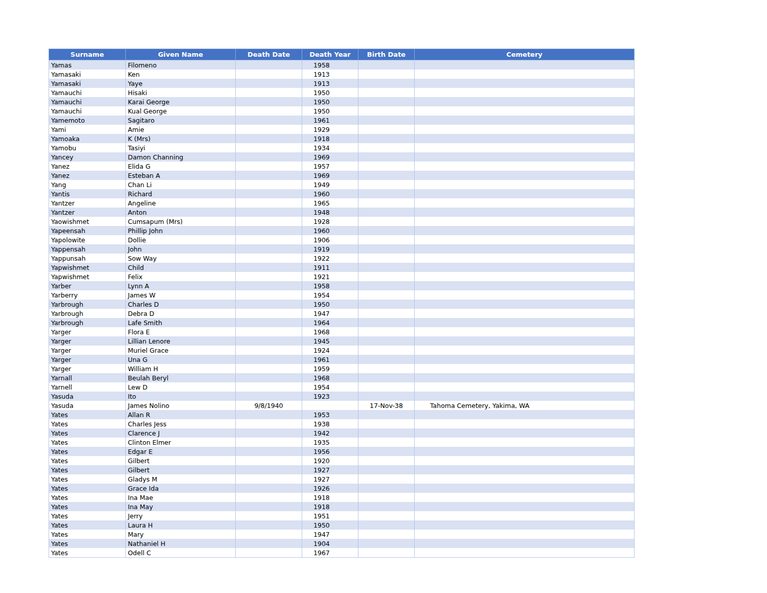| Surname | Given Name | Death Date | Death Year | Birth Date | Cemetery |
| --- | --- | --- | --- | --- | --- |
| Yamas | Filomeno | | 1958 | | |
| Yamasaki | Ken | | 1913 | | |
| Yamasaki | Yaye | | 1913 | | |
| Yamauchi | Hisaki | | 1950 | | |
| Yamauchi | Karai George | | 1950 | | |
| Yamauchi | Kual George | | 1950 | | |
| Yamemoto | Sagitaro | | 1961 | | |
| Yami | Amie | | 1929 | | |
| Yamoaka | K (Mrs) | | 1918 | | |
| Yamobu | Tasiyi | | 1934 | | |
| Yancey | Damon Channing | | 1969 | | |
| Yanez | Elida G | | 1957 | | |
| Yanez | Esteban A | | 1969 | | |
| Yang | Chan Li | | 1949 | | |
| Yantis | Richard | | 1960 | | |
| Yantzer | Angeline | | 1965 | | |
| Yantzer | Anton | | 1948 | | |
| Yaowishmet | Cumsapum (Mrs) | | 1928 | | |
| Yapeensah | Phillip John | | 1960 | | |
| Yapolowite | Dollie | | 1906 | | |
| Yappensah | John | | 1919 | | |
| Yappunsah | Sow Way | | 1922 | | |
| Yapwishmet | Child | | 1911 | | |
| Yapwishmet | Felix | | 1921 | | |
| Yarber | Lynn A | | 1958 | | |
| Yarberry | James W | | 1954 | | |
| Yarbrough | Charles D | | 1950 | | |
| Yarbrough | Debra D | | 1947 | | |
| Yarbrough | Lafe Smith | | 1964 | | |
| Yarger | Flora E | | 1968 | | |
| Yarger | Lillian Lenore | | 1945 | | |
| Yarger | Muriel Grace | | 1924 | | |
| Yarger | Una G | | 1961 | | |
| Yarger | William H | | 1959 | | |
| Yarnall | Beulah Beryl | | 1968 | | |
| Yarnell | Lew D | | 1954 | | |
| Yasuda | Ito | | 1923 | | |
| Yasuda | James Nolino | 9/8/1940 | | 17-Nov-38 | Tahoma Cemetery, Yakima, WA |
| Yates | Allan R | | 1953 | | |
| Yates | Charles Jess | | 1938 | | |
| Yates | Clarence J | | 1942 | | |
| Yates | Clinton Elmer | | 1935 | | |
| Yates | Edgar E | | 1956 | | |
| Yates | Gilbert | | 1920 | | |
| Yates | Gilbert | | 1927 | | |
| Yates | Gladys M | | 1927 | | |
| Yates | Grace Ida | | 1926 | | |
| Yates | Ina Mae | | 1918 | | |
| Yates | Ina May | | 1918 | | |
| Yates | Jerry | | 1951 | | |
| Yates | Laura H | | 1950 | | |
| Yates | Mary | | 1947 | | |
| Yates | Nathaniel H | | 1904 | | |
| Yates | Odell C | | 1967 | | |